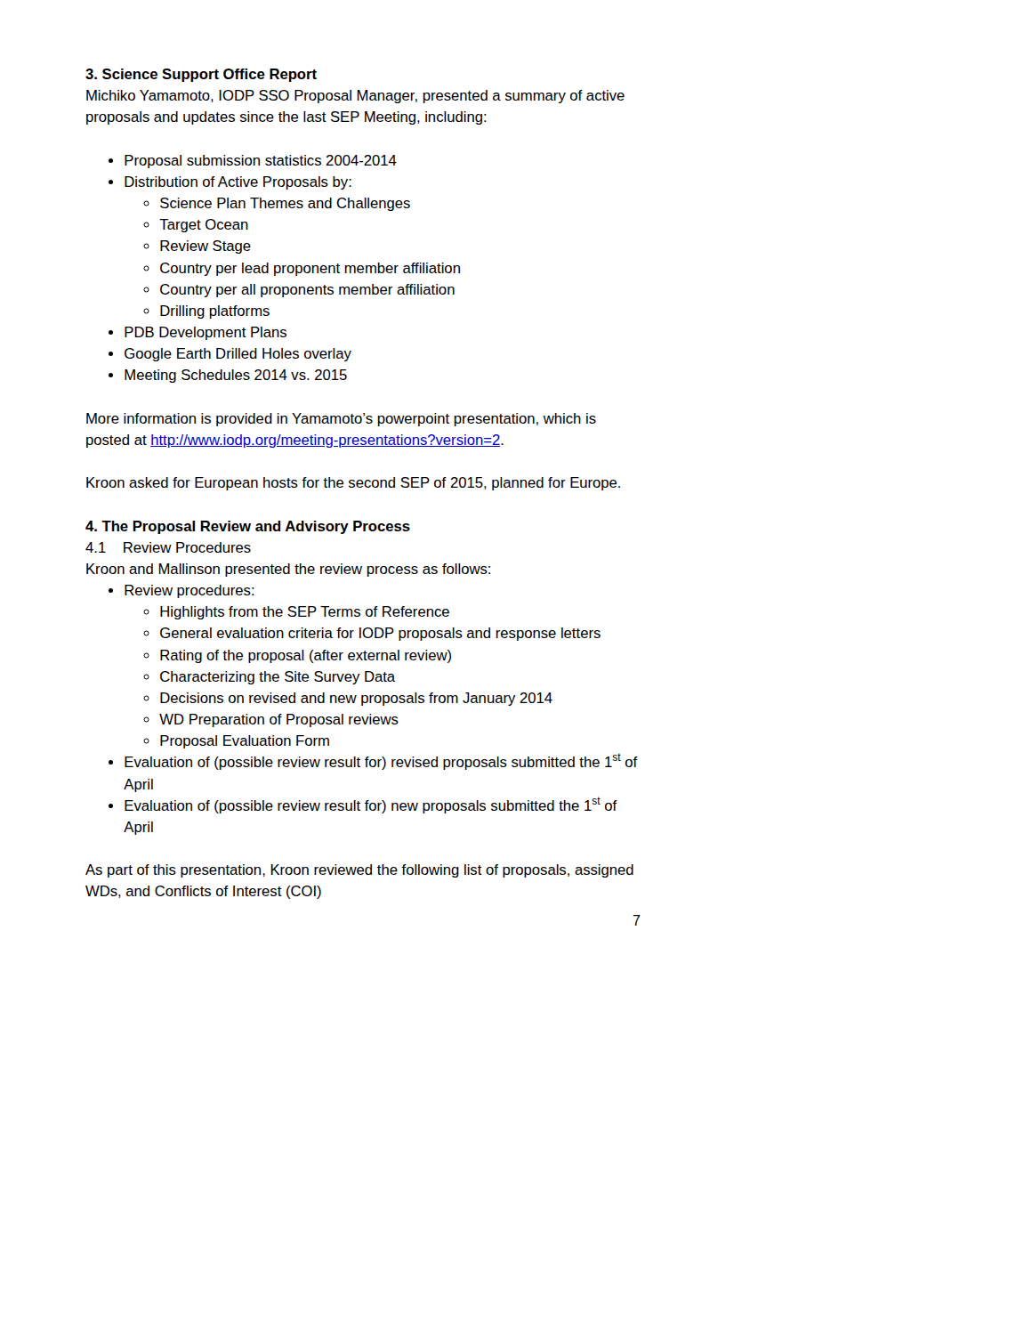3. Science Support Office Report
Michiko Yamamoto, IODP SSO Proposal Manager, presented a summary of active proposals and updates since the last SEP Meeting, including:
Proposal submission statistics 2004-2014
Distribution of Active Proposals by:
Science Plan Themes and Challenges
Target Ocean
Review Stage
Country per lead proponent member affiliation
Country per all proponents member affiliation
Drilling platforms
PDB Development Plans
Google Earth Drilled Holes overlay
Meeting Schedules 2014 vs. 2015
More information is provided in Yamamoto’s powerpoint presentation, which is posted at http://www.iodp.org/meeting-presentations?version=2.
Kroon asked for European hosts for the second SEP of 2015, planned for Europe.
4. The Proposal Review and Advisory Process
4.1 Review Procedures
Kroon and Mallinson presented the review process as follows:
Review procedures:
Highlights from the SEP Terms of Reference
General evaluation criteria for IODP proposals and response letters
Rating of the proposal (after external review)
Characterizing the Site Survey Data
Decisions on revised and new proposals from January 2014
WD Preparation of Proposal reviews
Proposal Evaluation Form
Evaluation of (possible review result for) revised proposals submitted the 1st of April
Evaluation of (possible review result for) new proposals submitted the 1st of April
As part of this presentation, Kroon reviewed the following list of proposals, assigned WDs, and Conflicts of Interest (COI)
7